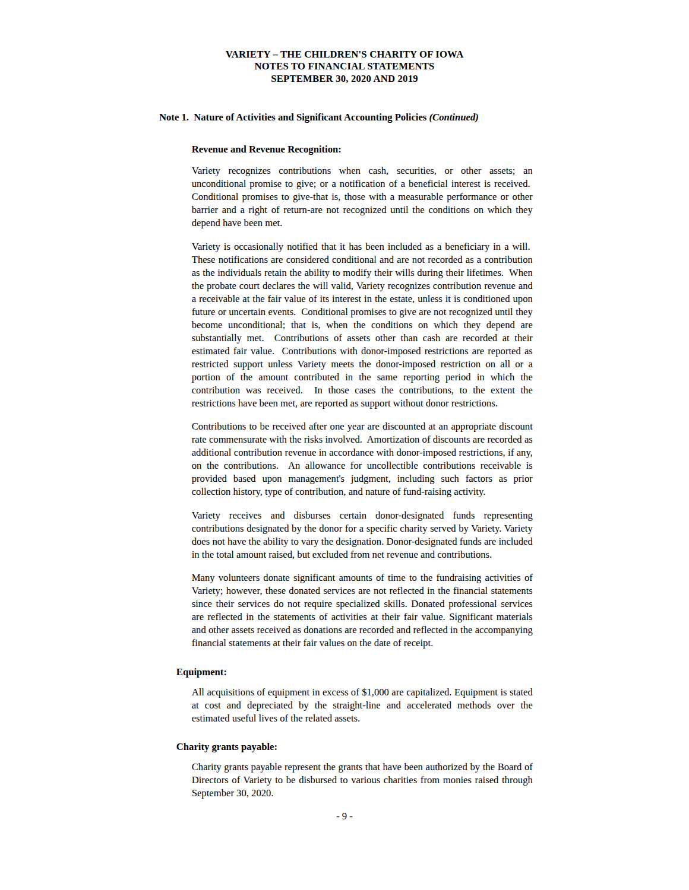VARIETY – THE CHILDREN'S CHARITY OF IOWA
NOTES TO FINANCIAL STATEMENTS
SEPTEMBER 30, 2020 AND 2019
Note 1. Nature of Activities and Significant Accounting Policies (Continued)
Revenue and Revenue Recognition:
Variety recognizes contributions when cash, securities, or other assets; an unconditional promise to give; or a notification of a beneficial interest is received. Conditional promises to give-that is, those with a measurable performance or other barrier and a right of return-are not recognized until the conditions on which they depend have been met.
Variety is occasionally notified that it has been included as a beneficiary in a will. These notifications are considered conditional and are not recorded as a contribution as the individuals retain the ability to modify their wills during their lifetimes. When the probate court declares the will valid, Variety recognizes contribution revenue and a receivable at the fair value of its interest in the estate, unless it is conditioned upon future or uncertain events. Conditional promises to give are not recognized until they become unconditional; that is, when the conditions on which they depend are substantially met. Contributions of assets other than cash are recorded at their estimated fair value. Contributions with donor-imposed restrictions are reported as restricted support unless Variety meets the donor-imposed restriction on all or a portion of the amount contributed in the same reporting period in which the contribution was received. In those cases the contributions, to the extent the restrictions have been met, are reported as support without donor restrictions.
Contributions to be received after one year are discounted at an appropriate discount rate commensurate with the risks involved. Amortization of discounts are recorded as additional contribution revenue in accordance with donor-imposed restrictions, if any, on the contributions. An allowance for uncollectible contributions receivable is provided based upon management's judgment, including such factors as prior collection history, type of contribution, and nature of fund-raising activity.
Variety receives and disburses certain donor-designated funds representing contributions designated by the donor for a specific charity served by Variety. Variety does not have the ability to vary the designation. Donor-designated funds are included in the total amount raised, but excluded from net revenue and contributions.
Many volunteers donate significant amounts of time to the fundraising activities of Variety; however, these donated services are not reflected in the financial statements since their services do not require specialized skills. Donated professional services are reflected in the statements of activities at their fair value. Significant materials and other assets received as donations are recorded and reflected in the accompanying financial statements at their fair values on the date of receipt.
Equipment:
All acquisitions of equipment in excess of $1,000 are capitalized. Equipment is stated at cost and depreciated by the straight-line and accelerated methods over the estimated useful lives of the related assets.
Charity grants payable:
Charity grants payable represent the grants that have been authorized by the Board of Directors of Variety to be disbursed to various charities from monies raised through September 30, 2020.
- 9 -